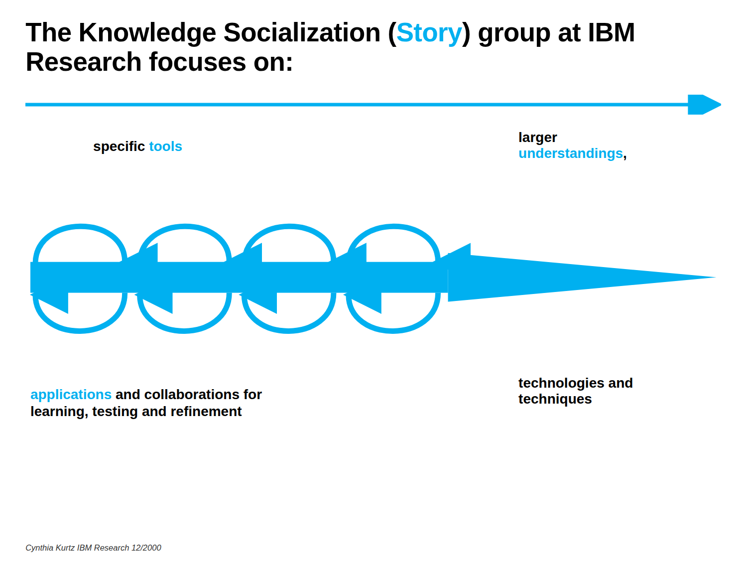The Knowledge Socialization (Story) group at IBM Research focuses on:
specific tools
larger
understandings,
Iterative loops around a central forward arrow Above the central arrow, four arcs loop forward with arrowheads pointing down onto the arrow, labelled specific tools. Below, four arcs loop with arrowheads pointing up onto the arrow, labelled applications and collaborations for learning, testing and refinement. The arrow points toward larger understandings, technologies and techniques.
technologies and
techniques
applications and collaborations for
learning, testing and refinement
Cynthia Kurtz IBM Research 12/2000